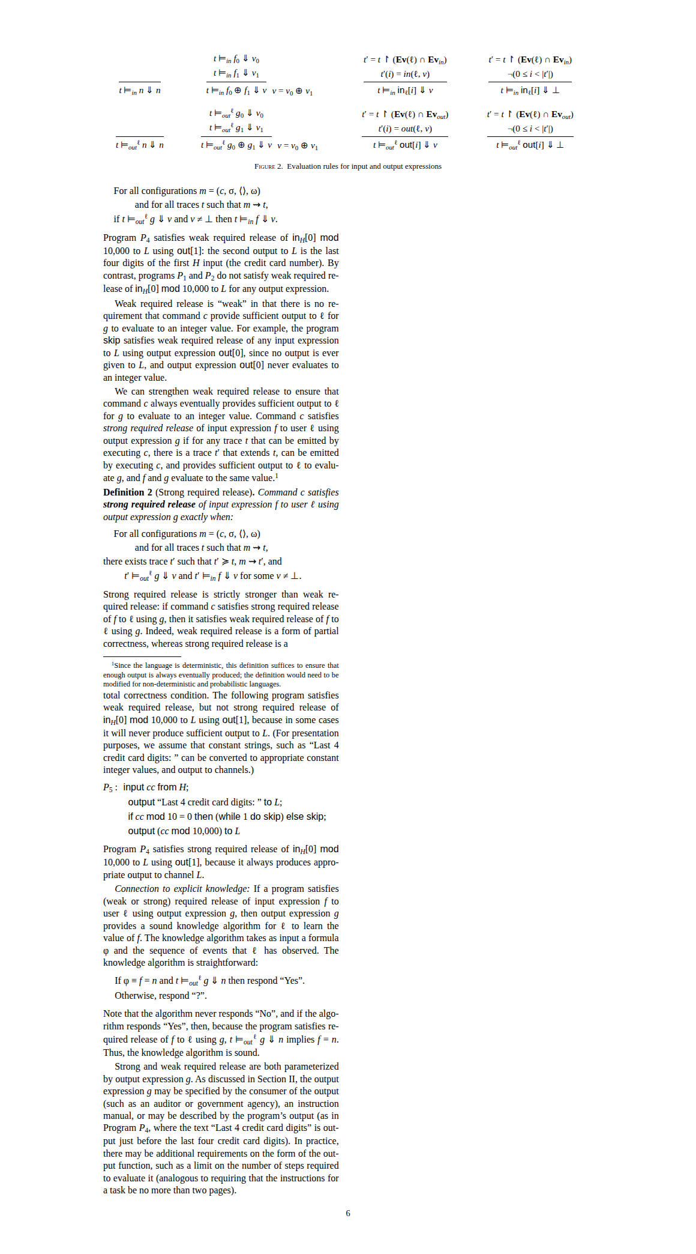| t ⊨ in n ⇓ n | t ⊨ in f 0 ⇓ v 0 t ⊨ in f 1 ⇓ v 1 t ⊨ in f 0 ⊕ f 1 ⇓ v v = v 0 ⊕ v 1 | t ′ = t ↾ ( Ev (ℓ) ∩ Ev in ) t ′( i ) = in (ℓ, v ) t ⊨ in in ℓ [ i ] ⇓ v | t ′ = t ↾ ( Ev (ℓ) ∩ Ev in ) ¬(0 ≤ i < / t ′/) t ⊨ in in ℓ [ i ] ⇓ ⊥ |
| t ⊨ out ℓ n ⇓ n | t ⊨ out ℓ g 0 ⇓ v 0 t ⊨ out ℓ g 1 ⇓ v 1 t ⊨ out ℓ g 0 ⊕ g 1 ⇓ v v = v 0 ⊕ v 1 | t ′ = t ↾ ( Ev (ℓ) ∩ Ev out ) t ′( i ) = out (ℓ, v ) t ⊨ out ℓ out [ i ] ⇓ v | t ′ = t ↾ ( Ev (ℓ) ∩ Ev out ) ¬(0 ≤ i < / t ′/) t ⊨ out ℓ out [ i ] ⇓ ⊥ |
Figure 2. Evaluation rules for input and output expressions
For all configurations m = (c, σ, ⟨⟩, ω) and for all traces t such that m ⇝ t, if t ⊨out ℓ g ⇓ v and v ≠ ⊥ then t ⊨in f ⇓ v.
Program P 4 satisfies weak required release of in H[0] mod 10,000 to L using out[1]: the second output to L is the last four digits of the first H input (the credit card number). By contrast, programs P 1 and P 2 do not satisfy weak required release of in H[0] mod 10,000 to L for any output expression.
Weak required release is “weak” in that there is no requirement that command c provide sufficient output to ℓ for g to evaluate to an integer value. For example, the program skip satisfies weak required release of any input expression to L using output expression out[0], since no output is ever given to L, and output expression out[0] never evaluates to an integer value.
We can strengthen weak required release to ensure that command c always eventually provides sufficient output to ℓ for g to evaluate to an integer value. Command c satisfies strong required release of input expression f to user ℓ using output expression g if for any trace t that can be emitted by executing c, there is a trace t′ that extends t, can be emitted by executing c, and provides sufficient output to ℓ to evaluate g, and f and g evaluate to the same value.1
Definition 2 (Strong required release). Command c satisfies strong required release of input expression f to user ℓ using output expression g exactly when:
For all configurations m = (c, σ, ⟨⟩, ω) and for all traces t such that m ⇝ t, there exists trace t′ such that t′ ≽ t, m ⇝ t′, and t′ ⊨out ℓ g ⇓ v and t′ ⊨in f ⇓ v for some v ≠ ⊥.
Strong required release is strictly stronger than weak required release: if command c satisfies strong required release of f to ℓ using g, then it satisfies weak required release of f to ℓ using g. Indeed, weak required release is a form of partial correctness, whereas strong required release is a
1 Since the language is deterministic, this definition suffices to ensure that enough output is always eventually produced; the definition would need to be modified for non-deterministic and probabilistic languages.
total correctness condition. The following program satisfies weak required release, but not strong required release of in H[0] mod 10,000 to L using out[1], because in some cases it will never produce sufficient output to L. (For presentation purposes, we assume that constant strings, such as “Last 4 credit card digits: ” can be converted to appropriate constant integer values, and output to channels.)
P 5 : input cc from H; output “Last 4 credit card digits: ” to L; if cc mod 10 = 0 then (while 1 do skip) else skip; output (cc mod 10,000) to L
Program P 4 satisfies strong required release of in H[0] mod 10,000 to L using out[1], because it always produces appropriate output to channel L.
Connection to explicit knowledge: If a program satisfies (weak or strong) required release of input expression f to user ℓ using output expression g, then output expression g provides a sound knowledge algorithm for ℓ to learn the value of f. The knowledge algorithm takes as input a formula φ and the sequence of events that ℓ has observed. The knowledge algorithm is straightforward:
If φ ≡ f = n and t ⊨out ℓ g ⇓ n then respond “Yes”. Otherwise, respond “?”.
Note that the algorithm never responds “No”, and if the algorithm responds “Yes”, then, because the program satisfies required release of f to ℓ using g, t ⊨out ℓ g ⇓ n implies f = n. Thus, the knowledge algorithm is sound.
Strong and weak required release are both parameterized by output expression g. As discussed in Section II, the output expression g may be specified by the consumer of the output (such as an auditor or government agency), an instruction manual, or may be described by the program’s output (as in Program P 4, where the text “Last 4 credit card digits” is output just before the last four credit card digits). In practice, there may be additional requirements on the form of the output function, such as a limit on the number of steps required to evaluate it (analogous to requiring that the instructions for a task be no more than two pages).
6